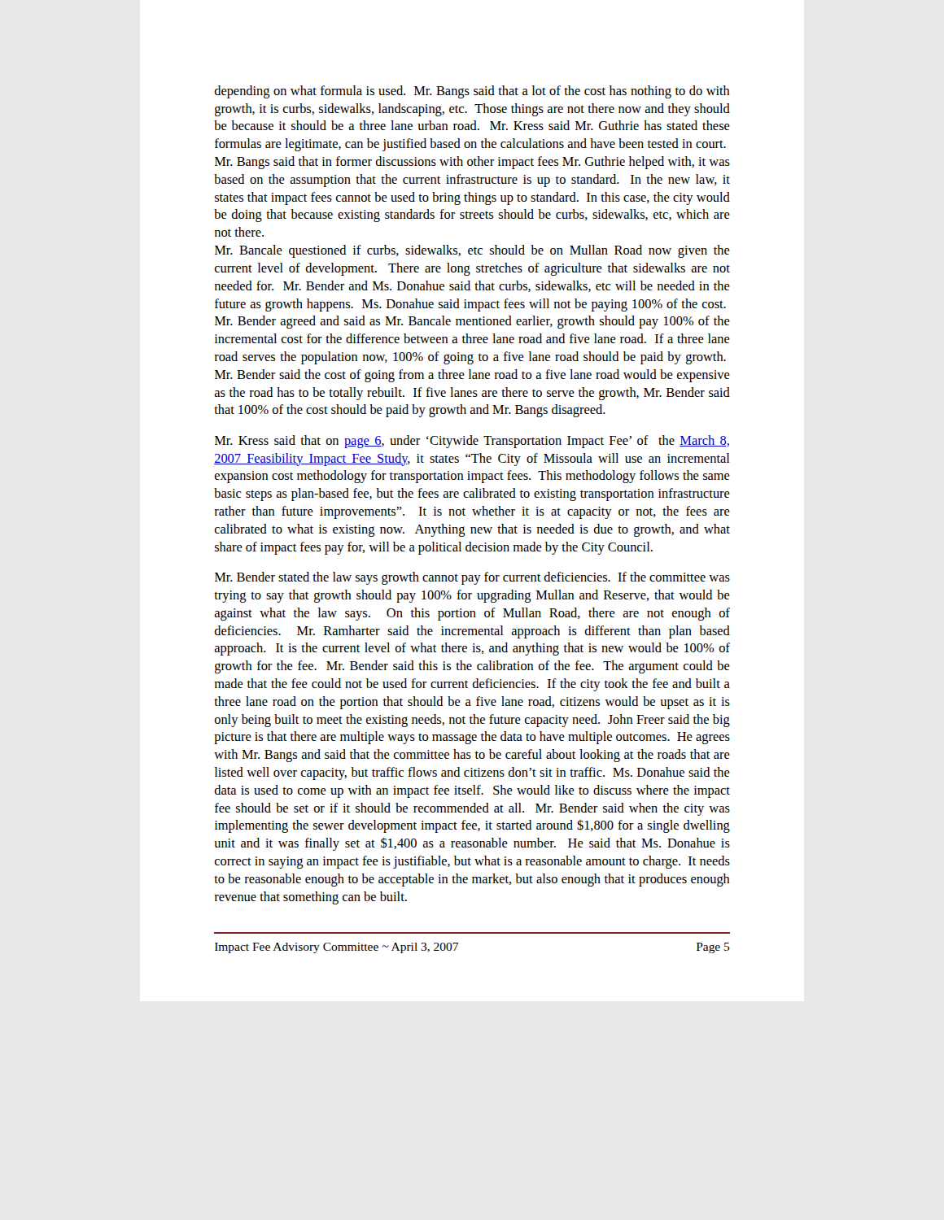depending on what formula is used. Mr. Bangs said that a lot of the cost has nothing to do with growth, it is curbs, sidewalks, landscaping, etc. Those things are not there now and they should be because it should be a three lane urban road. Mr. Kress said Mr. Guthrie has stated these formulas are legitimate, can be justified based on the calculations and have been tested in court. Mr. Bangs said that in former discussions with other impact fees Mr. Guthrie helped with, it was based on the assumption that the current infrastructure is up to standard. In the new law, it states that impact fees cannot be used to bring things up to standard. In this case, the city would be doing that because existing standards for streets should be curbs, sidewalks, etc, which are not there.
Mr. Bancale questioned if curbs, sidewalks, etc should be on Mullan Road now given the current level of development. There are long stretches of agriculture that sidewalks are not needed for. Mr. Bender and Ms. Donahue said that curbs, sidewalks, etc will be needed in the future as growth happens. Ms. Donahue said impact fees will not be paying 100% of the cost. Mr. Bender agreed and said as Mr. Bancale mentioned earlier, growth should pay 100% of the incremental cost for the difference between a three lane road and five lane road. If a three lane road serves the population now, 100% of going to a five lane road should be paid by growth. Mr. Bender said the cost of going from a three lane road to a five lane road would be expensive as the road has to be totally rebuilt. If five lanes are there to serve the growth, Mr. Bender said that 100% of the cost should be paid by growth and Mr. Bangs disagreed.
Mr. Kress said that on page 6, under ‘Citywide Transportation Impact Fee’ of the March 8, 2007 Feasibility Impact Fee Study, it states “The City of Missoula will use an incremental expansion cost methodology for transportation impact fees. This methodology follows the same basic steps as plan-based fee, but the fees are calibrated to existing transportation infrastructure rather than future improvements”. It is not whether it is at capacity or not, the fees are calibrated to what is existing now. Anything new that is needed is due to growth, and what share of impact fees pay for, will be a political decision made by the City Council.
Mr. Bender stated the law says growth cannot pay for current deficiencies. If the committee was trying to say that growth should pay 100% for upgrading Mullan and Reserve, that would be against what the law says. On this portion of Mullan Road, there are not enough of deficiencies. Mr. Ramharter said the incremental approach is different than plan based approach. It is the current level of what there is, and anything that is new would be 100% of growth for the fee. Mr. Bender said this is the calibration of the fee. The argument could be made that the fee could not be used for current deficiencies. If the city took the fee and built a three lane road on the portion that should be a five lane road, citizens would be upset as it is only being built to meet the existing needs, not the future capacity need. John Freer said the big picture is that there are multiple ways to massage the data to have multiple outcomes. He agrees with Mr. Bangs and said that the committee has to be careful about looking at the roads that are listed well over capacity, but traffic flows and citizens don’t sit in traffic. Ms. Donahue said the data is used to come up with an impact fee itself. She would like to discuss where the impact fee should be set or if it should be recommended at all. Mr. Bender said when the city was implementing the sewer development impact fee, it started around $1,800 for a single dwelling unit and it was finally set at $1,400 as a reasonable number. He said that Ms. Donahue is correct in saying an impact fee is justifiable, but what is a reasonable amount to charge. It needs to be reasonable enough to be acceptable in the market, but also enough that it produces enough revenue that something can be built.
Impact Fee Advisory Committee ~ April 3, 2007 Page 5